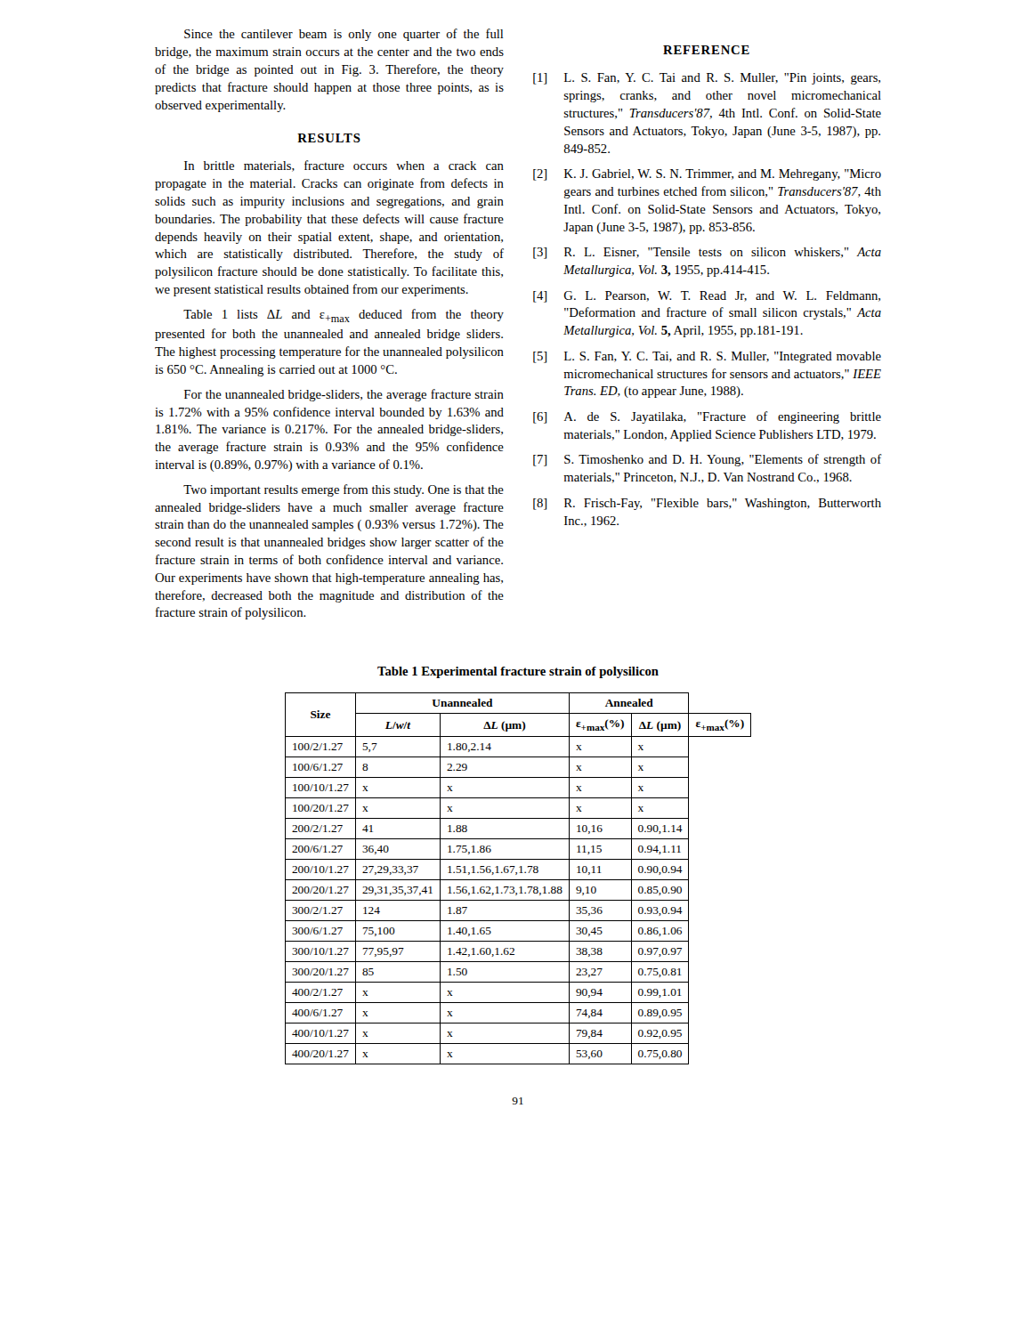Since the cantilever beam is only one quarter of the full bridge, the maximum strain occurs at the center and the two ends of the bridge as pointed out in Fig. 3. Therefore, the theory predicts that fracture should happen at those three points, as is observed experimentally.
RESULTS
In brittle materials, fracture occurs when a crack can propagate in the material. Cracks can originate from defects in solids such as impurity inclusions and segregations, and grain boundaries. The probability that these defects will cause fracture depends heavily on their spatial extent, shape, and orientation, which are statistically distributed. Therefore, the study of polysilicon fracture should be done statistically. To facilitate this, we present statistical results obtained from our experiments.
Table 1 lists ΔL and ε+max deduced from the theory presented for both the unannealed and annealed bridge sliders. The highest processing temperature for the unannealed polysilicon is 650 °C. Annealing is carried out at 1000 °C.
For the unannealed bridge-sliders, the average fracture strain is 1.72% with a 95% confidence interval bounded by 1.63% and 1.81%. The variance is 0.217%. For the annealed bridge-sliders, the average fracture strain is 0.93% and the 95% confidence interval is (0.89%, 0.97%) with a variance of 0.1%.
Two important results emerge from this study. One is that the annealed bridge-sliders have a much smaller average fracture strain than do the unannealed samples ( 0.93% versus 1.72%). The second result is that unannealed bridges show larger scatter of the fracture strain in terms of both confidence interval and variance. Our experiments have shown that high-temperature annealing has, therefore, decreased both the magnitude and distribution of the fracture strain of polysilicon.
REFERENCE
[1] L. S. Fan, Y. C. Tai and R. S. Muller, "Pin joints, gears, springs, cranks, and other novel micromechanical structures," Transducers'87, 4th Intl. Conf. on Solid-State Sensors and Actuators, Tokyo, Japan (June 3-5, 1987), pp. 849-852.
[2] K. J. Gabriel, W. S. N. Trimmer, and M. Mehregany, "Micro gears and turbines etched from silicon," Transducers'87, 4th Intl. Conf. on Solid-State Sensors and Actuators, Tokyo, Japan (June 3-5, 1987), pp. 853-856.
[3] R. L. Eisner, "Tensile tests on silicon whiskers," Acta Metallurgica, Vol. 3, 1955, pp.414-415.
[4] G. L. Pearson, W. T. Read Jr, and W. L. Feldmann, "Deformation and fracture of small silicon crystals," Acta Metallurgica, Vol. 5, April, 1955, pp.181-191.
[5] L. S. Fan, Y. C. Tai, and R. S. Muller, "Integrated movable micromechanical structures for sensors and actuators," IEEE Trans. ED, (to appear June, 1988).
[6] A. de S. Jayatilaka, "Fracture of engineering brittle materials," London, Applied Science Publishers LTD, 1979.
[7] S. Timoshenko and D. H. Young, "Elements of strength of materials," Princeton, N.J., D. Van Nostrand Co., 1968.
[8] R. Frisch-Fay, "Flexible bars," Washington, Butterworth Inc., 1962.
Table 1 Experimental fracture strain of polysilicon
| Size | Unannealed | Annealed |
| --- | --- | --- |
| L / w / t | Δ L (µm) | ε +max (%) | Δ L (µm) | ε +max (%) |
| 100/2/1.27 | 5,7 | 1.80,2.14 | x | x |
| 100/6/1.27 | 8 | 2.29 | x | x |
| 100/10/1.27 | x | x | x | x |
| 100/20/1.27 | x | x | x | x |
| 200/2/1.27 | 41 | 1.88 | 10,16 | 0.90,1.14 |
| 200/6/1.27 | 36,40 | 1.75,1.86 | 11,15 | 0.94,1.11 |
| 200/10/1.27 | 27,29,33,37 | 1.51,1.56,1.67,1.78 | 10,11 | 0.90,0.94 |
| 200/20/1.27 | 29,31,35,37,41 | 1.56,1.62,1.73,1.78,1.88 | 9,10 | 0.85,0.90 |
| 300/2/1.27 | 124 | 1.87 | 35,36 | 0.93,0.94 |
| 300/6/1.27 | 75,100 | 1.40,1.65 | 30,45 | 0.86,1.06 |
| 300/10/1.27 | 77,95,97 | 1.42,1.60,1.62 | 38,38 | 0.97,0.97 |
| 300/20/1.27 | 85 | 1.50 | 23,27 | 0.75,0.81 |
| 400/2/1.27 | x | x | 90,94 | 0.99,1.01 |
| 400/6/1.27 | x | x | 74,84 | 0.89,0.95 |
| 400/10/1.27 | x | x | 79,84 | 0.92,0.95 |
| 400/20/1.27 | x | x | 53,60 | 0.75,0.80 |
91